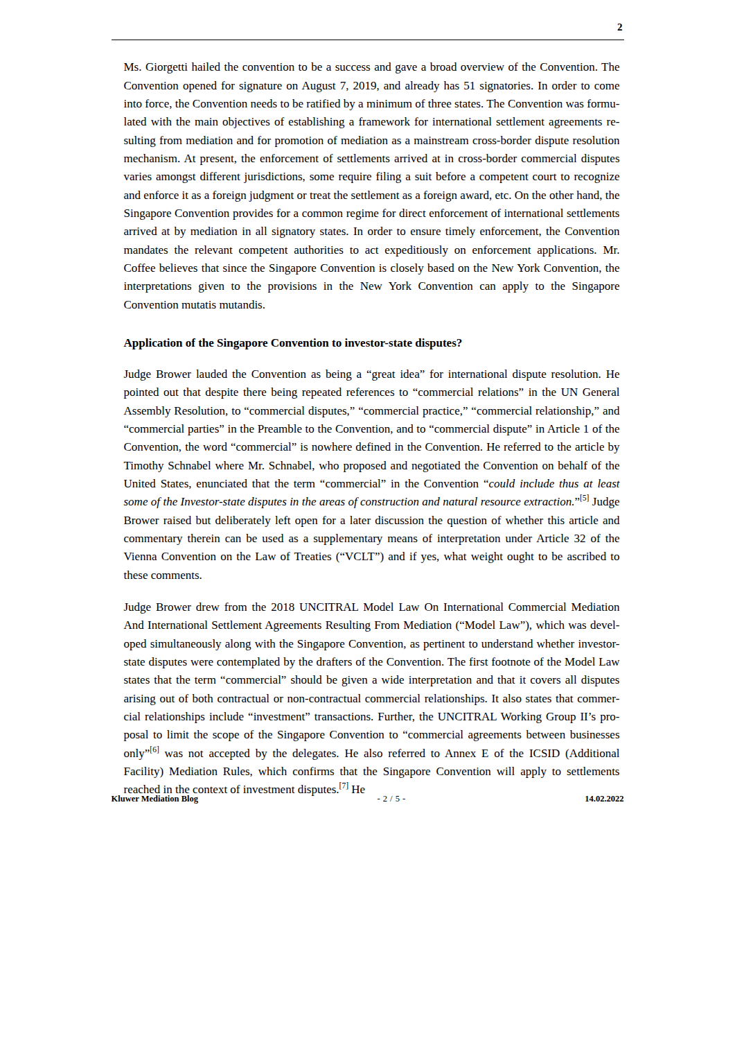2
Ms. Giorgetti hailed the convention to be a success and gave a broad overview of the Convention. The Convention opened for signature on August 7, 2019, and already has 51 signatories. In order to come into force, the Convention needs to be ratified by a minimum of three states. The Convention was formulated with the main objectives of establishing a framework for international settlement agreements resulting from mediation and for promotion of mediation as a mainstream cross-border dispute resolution mechanism. At present, the enforcement of settlements arrived at in cross-border commercial disputes varies amongst different jurisdictions, some require filing a suit before a competent court to recognize and enforce it as a foreign judgment or treat the settlement as a foreign award, etc. On the other hand, the Singapore Convention provides for a common regime for direct enforcement of international settlements arrived at by mediation in all signatory states. In order to ensure timely enforcement, the Convention mandates the relevant competent authorities to act expeditiously on enforcement applications. Mr. Coffee believes that since the Singapore Convention is closely based on the New York Convention, the interpretations given to the provisions in the New York Convention can apply to the Singapore Convention mutatis mutandis.
Application of the Singapore Convention to investor-state disputes?
Judge Brower lauded the Convention as being a “great idea” for international dispute resolution. He pointed out that despite there being repeated references to “commercial relations” in the UN General Assembly Resolution, to “commercial disputes,” “commercial practice,” “commercial relationship,” and “commercial parties” in the Preamble to the Convention, and to “commercial dispute” in Article 1 of the Convention, the word “commercial” is nowhere defined in the Convention. He referred to the article by Timothy Schnabel where Mr. Schnabel, who proposed and negotiated the Convention on behalf of the United States, enunciated that the term “commercial” in the Convention “could include thus at least some of the Investor-state disputes in the areas of construction and natural resource extraction.”[5] Judge Brower raised but deliberately left open for a later discussion the question of whether this article and commentary therein can be used as a supplementary means of interpretation under Article 32 of the Vienna Convention on the Law of Treaties (“VCLT”) and if yes, what weight ought to be ascribed to these comments.
Judge Brower drew from the 2018 UNCITRAL Model Law On International Commercial Mediation And International Settlement Agreements Resulting From Mediation (“Model Law”), which was developed simultaneously along with the Singapore Convention, as pertinent to understand whether investor-state disputes were contemplated by the drafters of the Convention. The first footnote of the Model Law states that the term “commercial” should be given a wide interpretation and that it covers all disputes arising out of both contractual or non-contractual commercial relationships. It also states that commercial relationships include “investment” transactions. Further, the UNCITRAL Working Group II’s proposal to limit the scope of the Singapore Convention to “commercial agreements between businesses only”[6] was not accepted by the delegates. He also referred to Annex E of the ICSID (Additional Facility) Mediation Rules, which confirms that the Singapore Convention will apply to settlements reached in the context of investment disputes.[7] He
Kluwer Mediation Blog - 2 / 5 - 14.02.2022